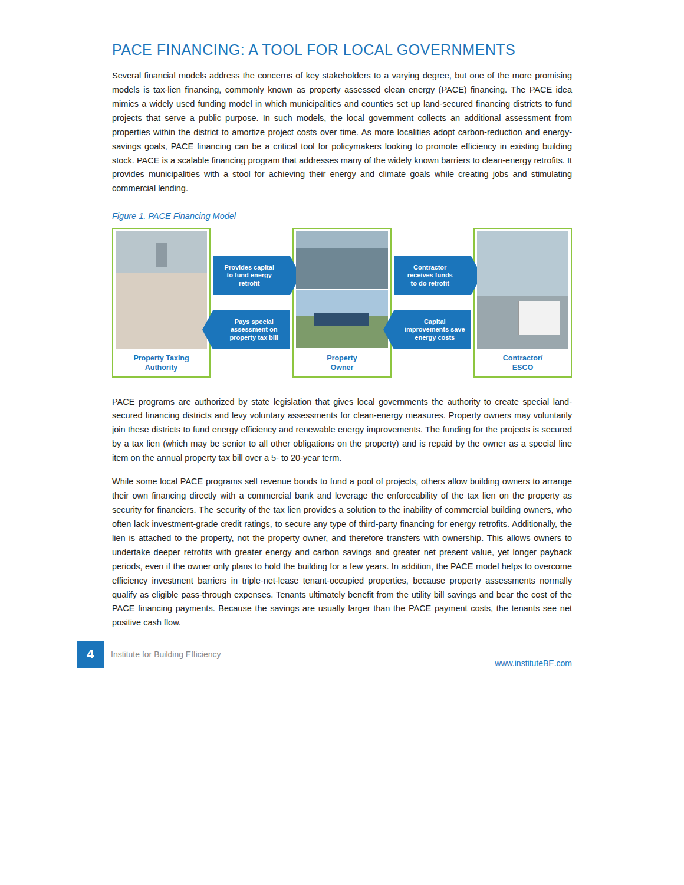PACE FINANCING: A TOOL FOR LOCAL GOVERNMENTS
Several financial models address the concerns of key stakeholders to a varying degree, but one of the more promising models is tax-lien financing, commonly known as property assessed clean energy (PACE) financing. The PACE idea mimics a widely used funding model in which municipalities and counties set up land-secured financing districts to fund projects that serve a public purpose. In such models, the local government collects an additional assessment from properties within the district to amortize project costs over time. As more localities adopt carbon-reduction and energy-savings goals, PACE financing can be a critical tool for policymakers looking to promote efficiency in existing building stock. PACE is a scalable financing program that addresses many of the widely known barriers to clean-energy retrofits. It provides municipalities with a stool for achieving their energy and climate goals while creating jobs and stimulating commercial lending.
Figure 1. PACE Financing Model
Property Taxing
Authority
Provides capital
to fund energy
retrofit
Pays special
assessment on
property tax bill
Property
Owner
Contractor
receives funds
to do retrofit
Capital
improvements save
energy costs
Contractor/
ESCO
PACE programs are authorized by state legislation that gives local governments the authority to create special land-secured financing districts and levy voluntary assessments for clean-energy measures. Property owners may voluntarily join these districts to fund energy efficiency and renewable energy improvements. The funding for the projects is secured by a tax lien (which may be senior to all other obligations on the property) and is repaid by the owner as a special line item on the annual property tax bill over a 5- to 20-year term.
While some local PACE programs sell revenue bonds to fund a pool of projects, others allow building owners to arrange their own financing directly with a commercial bank and leverage the enforceability of the tax lien on the property as security for financiers. The security of the tax lien provides a solution to the inability of commercial building owners, who often lack investment-grade credit ratings, to secure any type of third-party financing for energy retrofits. Additionally, the lien is attached to the property, not the property owner, and therefore transfers with ownership. This allows owners to undertake deeper retrofits with greater energy and carbon savings and greater net present value, yet longer payback periods, even if the owner only plans to hold the building for a few years. In addition, the PACE model helps to overcome efficiency investment barriers in triple-net-lease tenant-occupied properties, because property assessments normally qualify as eligible pass-through expenses. Tenants ultimately benefit from the utility bill savings and bear the cost of the PACE financing payments. Because the savings are usually larger than the PACE payment costs, the tenants see net positive cash flow.
4
Institute for Building Efficiency
www.instituteBE.com